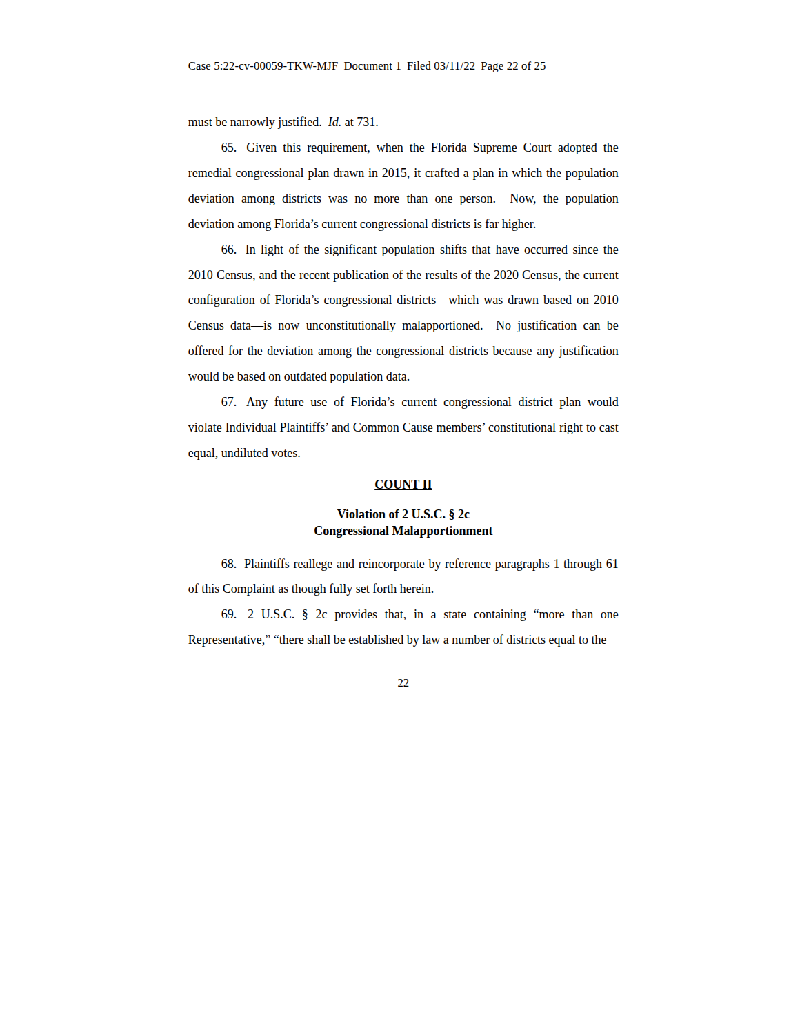Case 5:22-cv-00059-TKW-MJF Document 1 Filed 03/11/22 Page 22 of 25
must be narrowly justified. Id. at 731.
65. Given this requirement, when the Florida Supreme Court adopted the remedial congressional plan drawn in 2015, it crafted a plan in which the population deviation among districts was no more than one person. Now, the population deviation among Florida’s current congressional districts is far higher.
66. In light of the significant population shifts that have occurred since the 2010 Census, and the recent publication of the results of the 2020 Census, the current configuration of Florida’s congressional districts—which was drawn based on 2010 Census data—is now unconstitutionally malapportioned. No justification can be offered for the deviation among the congressional districts because any justification would be based on outdated population data.
67. Any future use of Florida’s current congressional district plan would violate Individual Plaintiffs’ and Common Cause members’ constitutional right to cast equal, undiluted votes.
COUNT II
Violation of 2 U.S.C. § 2c Congressional Malapportionment
68. Plaintiffs reallege and reincorporate by reference paragraphs 1 through 61 of this Complaint as though fully set forth herein.
69. 2 U.S.C. § 2c provides that, in a state containing “more than one Representative,” “there shall be established by law a number of districts equal to the
22